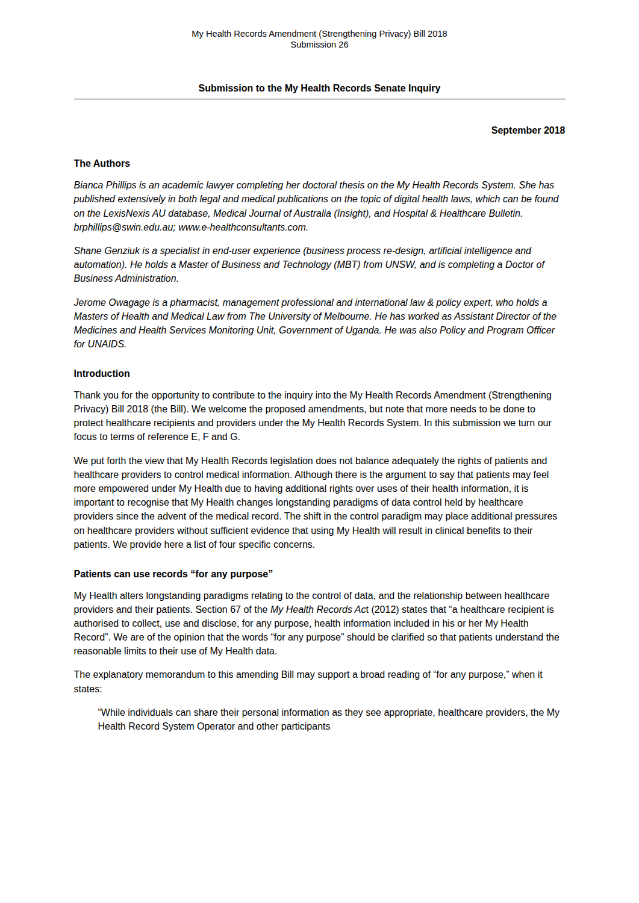My Health Records Amendment (Strengthening Privacy) Bill 2018
Submission 26
Submission to the My Health Records Senate Inquiry
September 2018
The Authors
Bianca Phillips is an academic lawyer completing her doctoral thesis on the My Health Records System. She has published extensively in both legal and medical publications on the topic of digital health laws, which can be found on the LexisNexis AU database, Medical Journal of Australia (Insight), and Hospital & Healthcare Bulletin. brphillips@swin.edu.au; www.e-healthconsultants.com.
Shane Genziuk is a specialist in end-user experience (business process re-design, artificial intelligence and automation). He holds a Master of Business and Technology (MBT) from UNSW, and is completing a Doctor of Business Administration.
Jerome Owagage is a pharmacist, management professional and international law & policy expert, who holds a Masters of Health and Medical Law from The University of Melbourne. He has worked as Assistant Director of the Medicines and Health Services Monitoring Unit, Government of Uganda. He was also Policy and Program Officer for UNAIDS.
Introduction
Thank you for the opportunity to contribute to the inquiry into the My Health Records Amendment (Strengthening Privacy) Bill 2018 (the Bill). We welcome the proposed amendments, but note that more needs to be done to protect healthcare recipients and providers under the My Health Records System. In this submission we turn our focus to terms of reference E, F and G.
We put forth the view that My Health Records legislation does not balance adequately the rights of patients and healthcare providers to control medical information. Although there is the argument to say that patients may feel more empowered under My Health due to having additional rights over uses of their health information, it is important to recognise that My Health changes longstanding paradigms of data control held by healthcare providers since the advent of the medical record. The shift in the control paradigm may place additional pressures on healthcare providers without sufficient evidence that using My Health will result in clinical benefits to their patients. We provide here a list of four specific concerns.
Patients can use records “for any purpose”
My Health alters longstanding paradigms relating to the control of data, and the relationship between healthcare providers and their patients. Section 67 of the My Health Records Act (2012) states that “a healthcare recipient is authorised to collect, use and disclose, for any purpose, health information included in his or her My Health Record”. We are of the opinion that the words “for any purpose” should be clarified so that patients understand the reasonable limits to their use of My Health data.
The explanatory memorandum to this amending Bill may support a broad reading of “for any purpose,” when it states:
“While individuals can share their personal information as they see appropriate, healthcare providers, the My Health Record System Operator and other participants